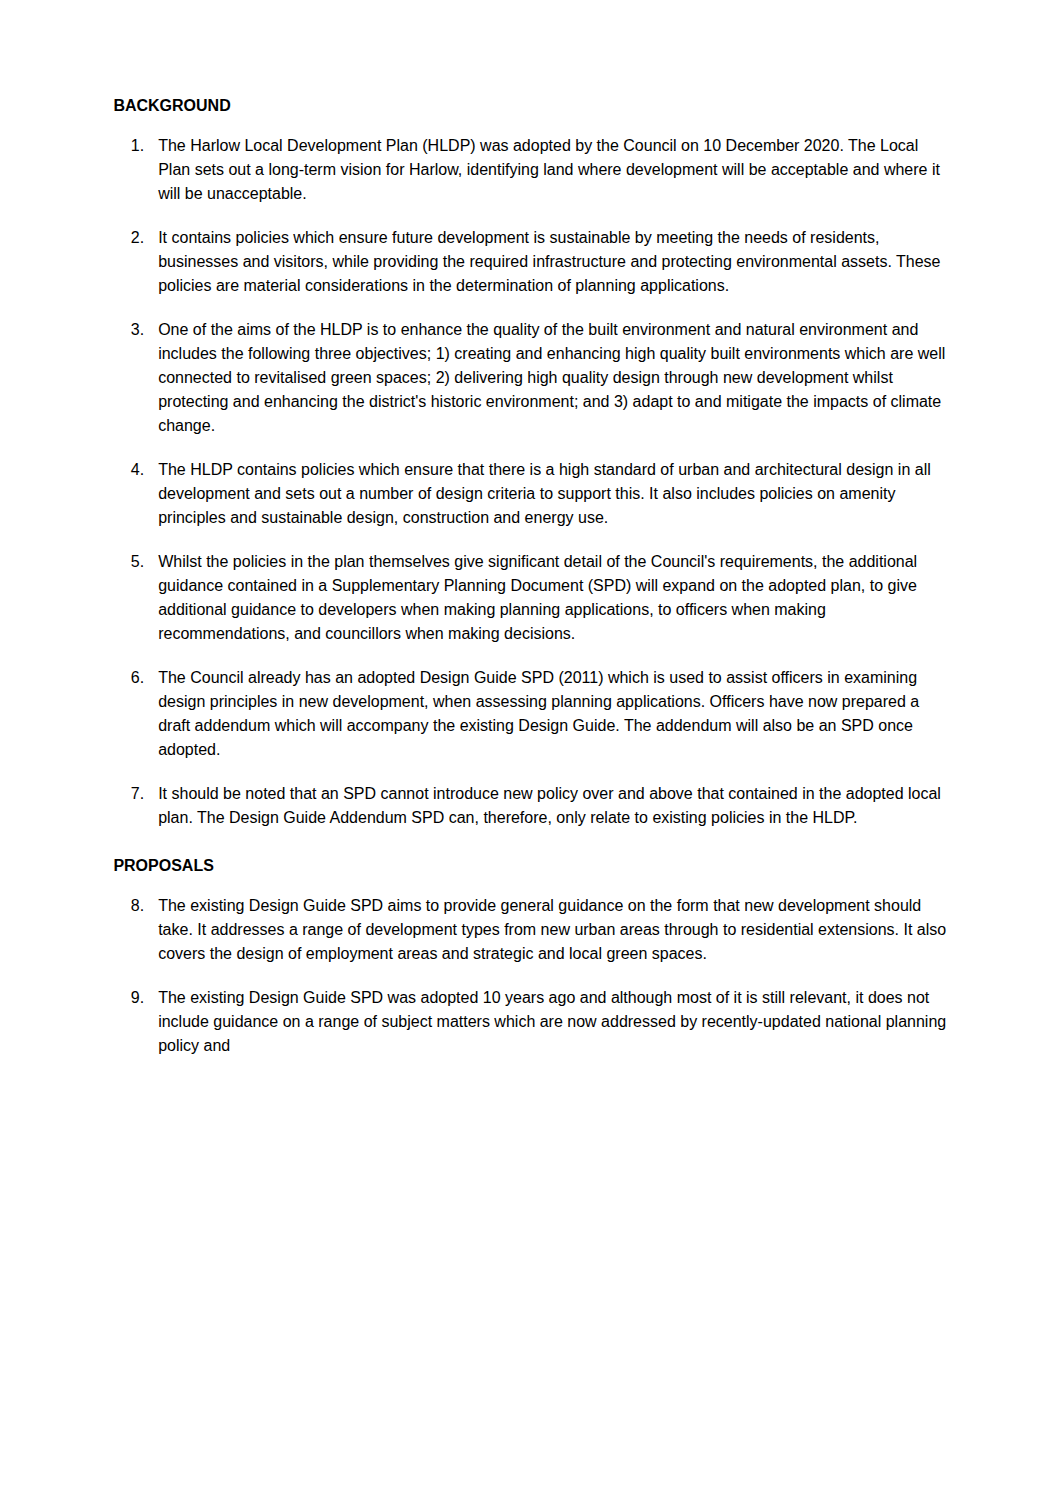Background
The Harlow Local Development Plan (HLDP) was adopted by the Council on 10 December 2020. The Local Plan sets out a long-term vision for Harlow, identifying land where development will be acceptable and where it will be unacceptable.
It contains policies which ensure future development is sustainable by meeting the needs of residents, businesses and visitors, while providing the required infrastructure and protecting environmental assets. These policies are material considerations in the determination of planning applications.
One of the aims of the HLDP is to enhance the quality of the built environment and natural environment and includes the following three objectives; 1) creating and enhancing high quality built environments which are well connected to revitalised green spaces; 2) delivering high quality design through new development whilst protecting and enhancing the district's historic environment; and 3) adapt to and mitigate the impacts of climate change.
The HLDP contains policies which ensure that there is a high standard of urban and architectural design in all development and sets out a number of design criteria to support this. It also includes policies on amenity principles and sustainable design, construction and energy use.
Whilst the policies in the plan themselves give significant detail of the Council's requirements, the additional guidance contained in a Supplementary Planning Document (SPD) will expand on the adopted plan, to give additional guidance to developers when making planning applications, to officers when making recommendations, and councillors when making decisions.
The Council already has an adopted Design Guide SPD (2011) which is used to assist officers in examining design principles in new development, when assessing planning applications. Officers have now prepared a draft addendum which will accompany the existing Design Guide. The addendum will also be an SPD once adopted.
It should be noted that an SPD cannot introduce new policy over and above that contained in the adopted local plan. The Design Guide Addendum SPD can, therefore, only relate to existing policies in the HLDP.
Proposals
The existing Design Guide SPD aims to provide general guidance on the form that new development should take. It addresses a range of development types from new urban areas through to residential extensions. It also covers the design of employment areas and strategic and local green spaces.
The existing Design Guide SPD was adopted 10 years ago and although most of it is still relevant, it does not include guidance on a range of subject matters which are now addressed by recently-updated national planning policy and